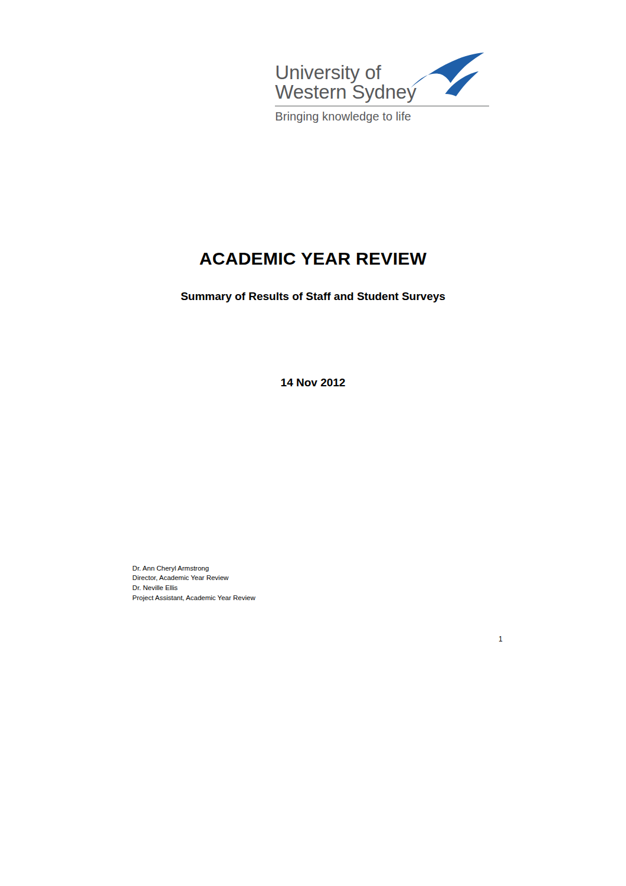University of Western Sydney
Bringing knowledge to life
ACADEMIC YEAR REVIEW
Summary of Results of Staff and Student Surveys
14 Nov 2012
Dr. Ann Cheryl Armstrong
Director, Academic Year Review
Dr. Neville Ellis
Project Assistant, Academic Year Review
1